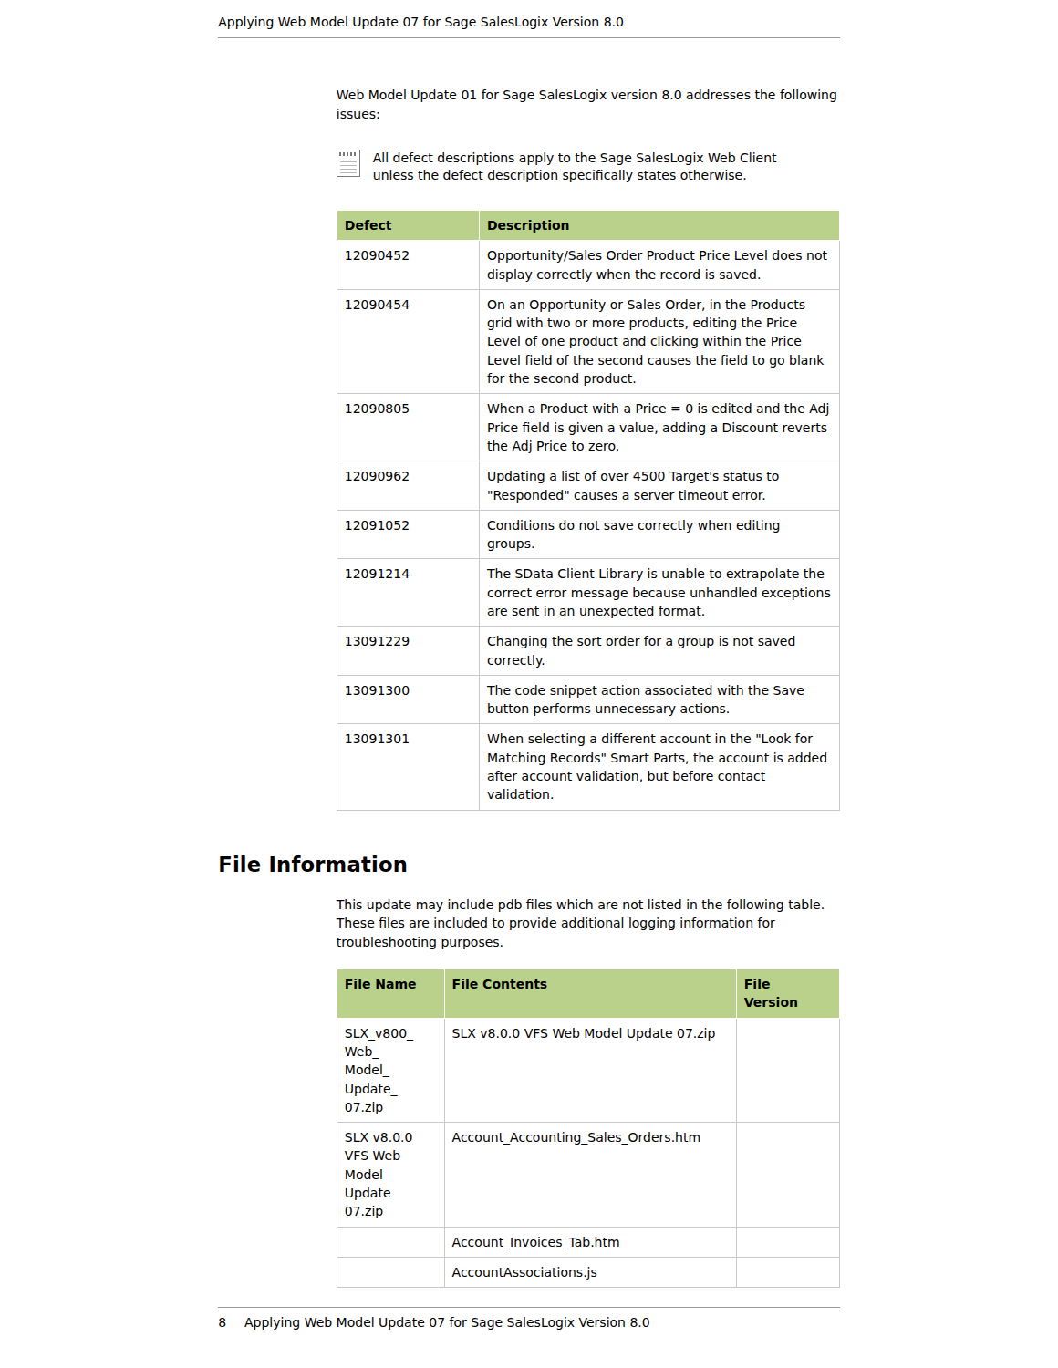Applying Web Model Update 07 for Sage SalesLogix Version 8.0
Web Model Update 01 for Sage SalesLogix version 8.0 addresses the following issues:
All defect descriptions apply to the Sage SalesLogix Web Client
unless the defect description specifically states otherwise.
| Defect | Description |
| --- | --- |
| 12090452 | Opportunity/Sales Order Product Price Level does not display correctly when the record is saved. |
| 12090454 | On an Opportunity or Sales Order, in the Products grid with two or more products, editing the Price Level of one product and clicking within the Price Level field of the second causes the field to go blank for the second product. |
| 12090805 | When a Product with a Price = 0 is edited and the Adj Price field is given a value, adding a Discount reverts the Adj Price to zero. |
| 12090962 | Updating a list of over 4500 Target's status to "Responded" causes a server timeout error. |
| 12091052 | Conditions do not save correctly when editing groups. |
| 12091214 | The SData Client Library is unable to extrapolate the correct error message because unhandled exceptions are sent in an unexpected format. |
| 13091229 | Changing the sort order for a group is not saved correctly. |
| 13091300 | The code snippet action associated with the Save button performs unnecessary actions. |
| 13091301 | When selecting a different account in the "Look for Matching Records" Smart Parts, the account is added after account validation, but before contact validation. |
File Information
This update may include pdb files which are not listed in the following table. These files are included to provide additional logging information for troubleshooting purposes.
| File Name | File Contents | File Version |
| --- | --- | --- |
| SLX_v800_ Web_ Model_ Update_ 07.zip | SLX v8.0.0 VFS Web Model Update 07.zip | |
| SLX v8.0.0 VFS Web Model Update 07.zip | Account_Accounting_Sales_Orders.htm | |
| | Account_Invoices_Tab.htm | |
| | AccountAssociations.js | |
8 Applying Web Model Update 07 for Sage SalesLogix Version 8.0